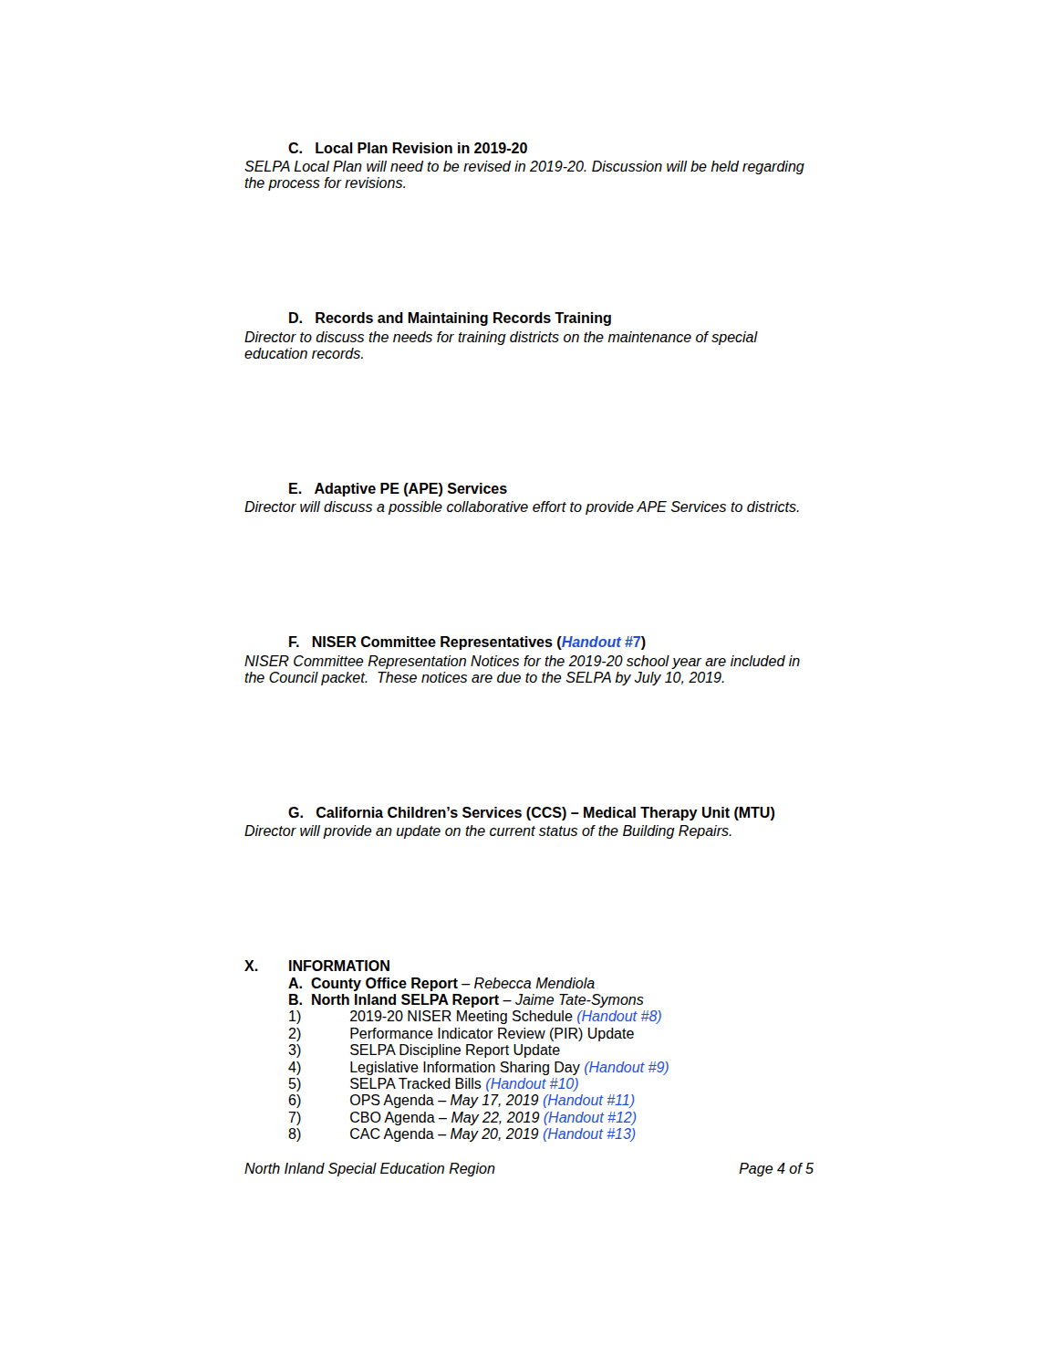C. Local Plan Revision in 2019-20
SELPA Local Plan will need to be revised in 2019-20. Discussion will be held regarding the process for revisions.
D. Records and Maintaining Records Training
Director to discuss the needs for training districts on the maintenance of special education records.
E. Adaptive PE (APE) Services
Director will discuss a possible collaborative effort to provide APE Services to districts.
F. NISER Committee Representatives (Handout #7)
NISER Committee Representation Notices for the 2019-20 school year are included in the Council packet. These notices are due to the SELPA by July 10, 2019.
G. California Children’s Services (CCS) – Medical Therapy Unit (MTU)
Director will provide an update on the current status of the Building Repairs.
X. INFORMATION
A. County Office Report – Rebecca Mendiola
B. North Inland SELPA Report – Jaime Tate-Symons
1) 2019-20 NISER Meeting Schedule (Handout #8)
2) Performance Indicator Review (PIR) Update
3) SELPA Discipline Report Update
4) Legislative Information Sharing Day (Handout #9)
5) SELPA Tracked Bills (Handout #10)
6) OPS Agenda – May 17, 2019 (Handout #11)
7) CBO Agenda – May 22, 2019 (Handout #12)
8) CAC Agenda – May 20, 2019 (Handout #13)
North Inland Special Education Region
Page 4 of 5